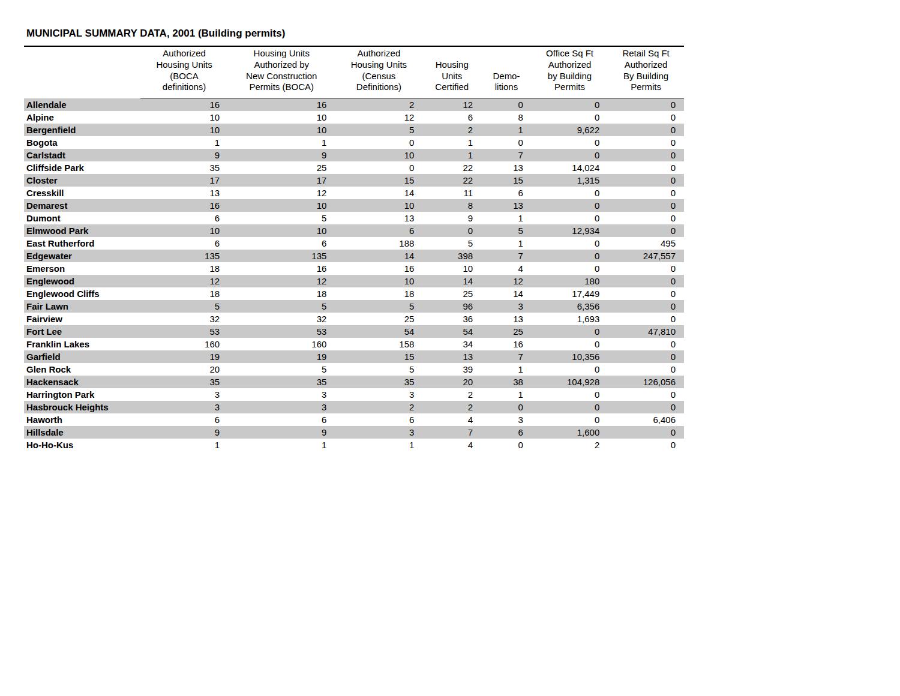MUNICIPAL SUMMARY DATA, 2001 (Building permits)
| | Authorized Housing Units (BOCA definitions) | Housing Units Authorized by New Construction Permits (BOCA) | Authorized Housing Units (Census Definitions) | Housing Units Certified | Demo- litions | Office Sq Ft Authorized by Building Permits | Retail Sq Ft Authorized By Building Permits |
| --- | --- | --- | --- | --- | --- | --- | --- |
| Allendale | 16 | 16 | 2 | 12 | 0 | 0 | 0 |
| Alpine | 10 | 10 | 12 | 6 | 8 | 0 | 0 |
| Bergenfield | 10 | 10 | 5 | 2 | 1 | 9,622 | 0 |
| Bogota | 1 | 1 | 0 | 1 | 0 | 0 | 0 |
| Carlstadt | 9 | 9 | 10 | 1 | 7 | 0 | 0 |
| Cliffside Park | 35 | 25 | 0 | 22 | 13 | 14,024 | 0 |
| Closter | 17 | 17 | 15 | 22 | 15 | 1,315 | 0 |
| Cresskill | 13 | 12 | 14 | 11 | 6 | 0 | 0 |
| Demarest | 16 | 10 | 10 | 8 | 13 | 0 | 0 |
| Dumont | 6 | 5 | 13 | 9 | 1 | 0 | 0 |
| Elmwood Park | 10 | 10 | 6 | 0 | 5 | 12,934 | 0 |
| East Rutherford | 6 | 6 | 188 | 5 | 1 | 0 | 495 |
| Edgewater | 135 | 135 | 14 | 398 | 7 | 0 | 247,557 |
| Emerson | 18 | 16 | 16 | 10 | 4 | 0 | 0 |
| Englewood | 12 | 12 | 10 | 14 | 12 | 180 | 0 |
| Englewood Cliffs | 18 | 18 | 18 | 25 | 14 | 17,449 | 0 |
| Fair Lawn | 5 | 5 | 5 | 96 | 3 | 6,356 | 0 |
| Fairview | 32 | 32 | 25 | 36 | 13 | 1,693 | 0 |
| Fort Lee | 53 | 53 | 54 | 54 | 25 | 0 | 47,810 |
| Franklin Lakes | 160 | 160 | 158 | 34 | 16 | 0 | 0 |
| Garfield | 19 | 19 | 15 | 13 | 7 | 10,356 | 0 |
| Glen Rock | 20 | 5 | 5 | 39 | 1 | 0 | 0 |
| Hackensack | 35 | 35 | 35 | 20 | 38 | 104,928 | 126,056 |
| Harrington Park | 3 | 3 | 3 | 2 | 1 | 0 | 0 |
| Hasbrouck Heights | 3 | 3 | 2 | 2 | 0 | 0 | 0 |
| Haworth | 6 | 6 | 6 | 4 | 3 | 0 | 6,406 |
| Hillsdale | 9 | 9 | 3 | 7 | 6 | 1,600 | 0 |
| Ho-Ho-Kus | 1 | 1 | 1 | 4 | 0 | 2 | 0 |